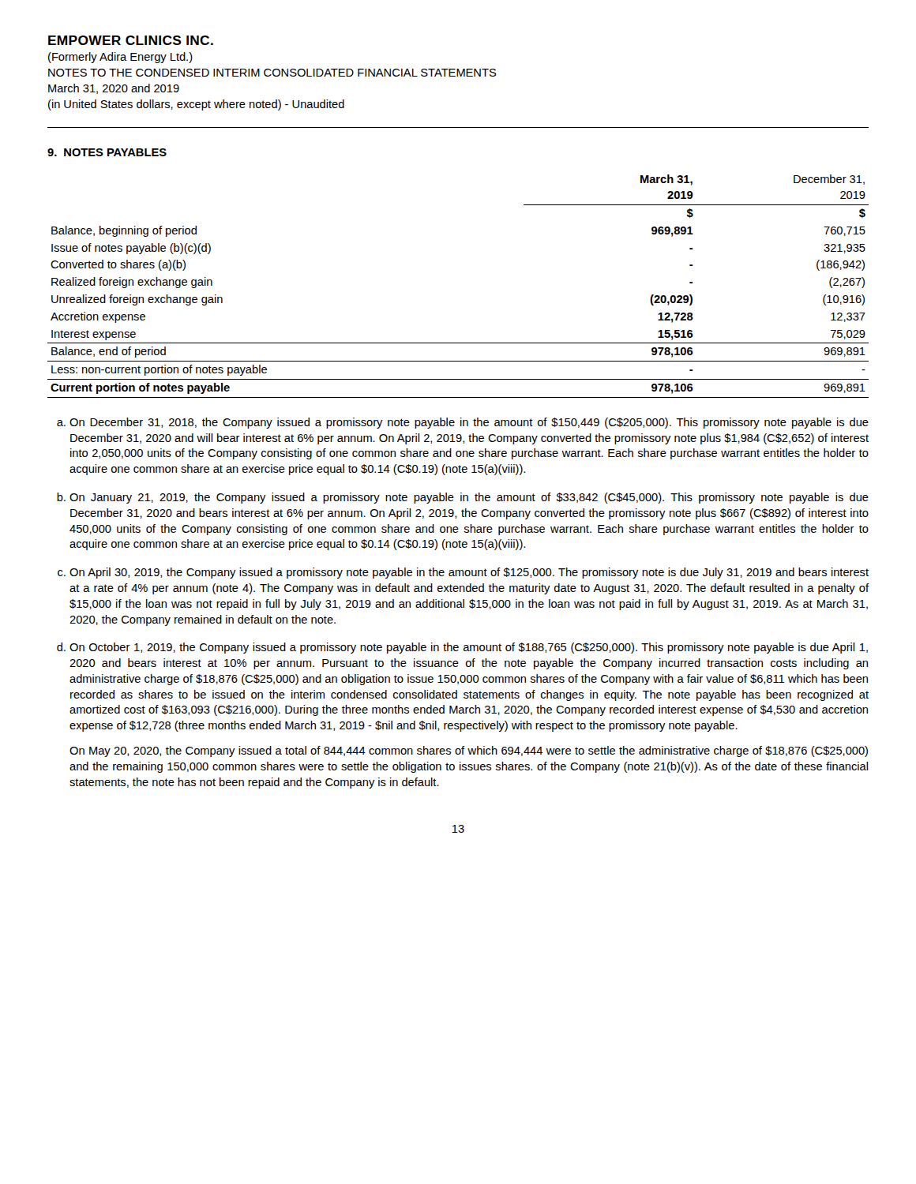EMPOWER CLINICS INC.
(Formerly Adira Energy Ltd.)
NOTES TO THE CONDENSED INTERIM CONSOLIDATED FINANCIAL STATEMENTS
March 31, 2020 and 2019
(in United States dollars, except where noted) - Unaudited
9. NOTES PAYABLES
| | March 31, 2019 | December 31, 2019 |
| --- | --- | --- |
| | $ | $ |
| Balance, beginning of period | 969,891 | 760,715 |
| Issue of notes payable (b)(c)(d) | - | 321,935 |
| Converted to shares (a)(b) | - | (186,942) |
| Realized foreign exchange gain | - | (2,267) |
| Unrealized foreign exchange gain | (20,029) | (10,916) |
| Accretion expense | 12,728 | 12,337 |
| Interest expense | 15,516 | 75,029 |
| Balance, end of period | 978,106 | 969,891 |
| Less: non-current portion of notes payable | - | - |
| Current portion of notes payable | 978,106 | 969,891 |
On December 31, 2018, the Company issued a promissory note payable in the amount of $150,449 (C$205,000). This promissory note payable is due December 31, 2020 and will bear interest at 6% per annum. On April 2, 2019, the Company converted the promissory note plus $1,984 (C$2,652) of interest into 2,050,000 units of the Company consisting of one common share and one share purchase warrant. Each share purchase warrant entitles the holder to acquire one common share at an exercise price equal to $0.14 (C$0.19) (note 15(a)(viii)).
On January 21, 2019, the Company issued a promissory note payable in the amount of $33,842 (C$45,000). This promissory note payable is due December 31, 2020 and bears interest at 6% per annum. On April 2, 2019, the Company converted the promissory note plus $667 (C$892) of interest into 450,000 units of the Company consisting of one common share and one share purchase warrant. Each share purchase warrant entitles the holder to acquire one common share at an exercise price equal to $0.14 (C$0.19) (note 15(a)(viii)).
On April 30, 2019, the Company issued a promissory note payable in the amount of $125,000. The promissory note is due July 31, 2019 and bears interest at a rate of 4% per annum (note 4). The Company was in default and extended the maturity date to August 31, 2020. The default resulted in a penalty of $15,000 if the loan was not repaid in full by July 31, 2019 and an additional $15,000 in the loan was not paid in full by August 31, 2019. As at March 31, 2020, the Company remained in default on the note.
On October 1, 2019, the Company issued a promissory note payable in the amount of $188,765 (C$250,000). This promissory note payable is due April 1, 2020 and bears interest at 10% per annum. Pursuant to the issuance of the note payable the Company incurred transaction costs including an administrative charge of $18,876 (C$25,000) and an obligation to issue 150,000 common shares of the Company with a fair value of $6,811 which has been recorded as shares to be issued on the interim condensed consolidated statements of changes in equity. The note payable has been recognized at amortized cost of $163,093 (C$216,000). During the three months ended March 31, 2020, the Company recorded interest expense of $4,530 and accretion expense of $12,728 (three months ended March 31, 2019 - $nil and $nil, respectively) with respect to the promissory note payable.
On May 20, 2020, the Company issued a total of 844,444 common shares of which 694,444 were to settle the administrative charge of $18,876 (C$25,000) and the remaining 150,000 common shares were to settle the obligation to issues shares. of the Company (note 21(b)(v)). As of the date of these financial statements, the note has not been repaid and the Company is in default.
13